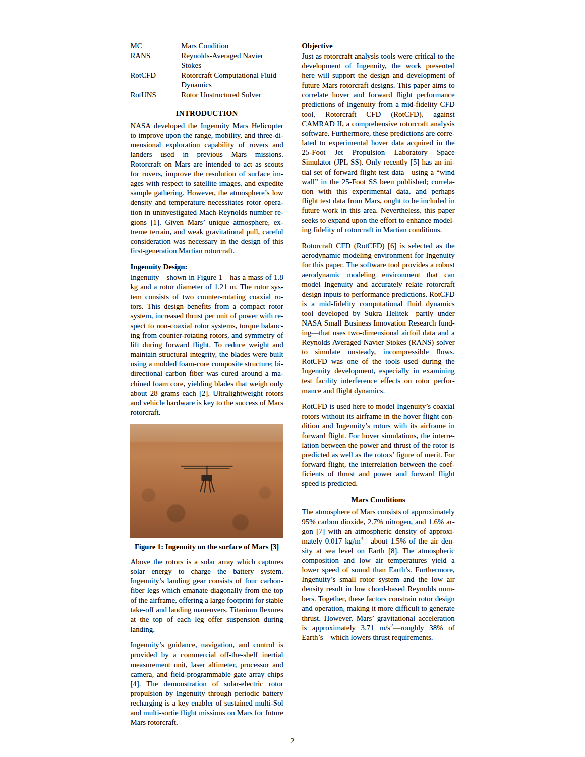MC Mars Condition
RANS Reynolds-Averaged Navier Stokes
RotCFD Rotorcraft Computational Fluid Dynamics
RotUNS Rotor Unstructured Solver
INTRODUCTION
NASA developed the Ingenuity Mars Helicopter to improve upon the range, mobility, and three-dimensional exploration capability of rovers and landers used in previous Mars missions. Rotorcraft on Mars are intended to act as scouts for rovers, improve the resolution of surface images with respect to satellite images, and expedite sample gathering. However, the atmosphere’s low density and temperature necessitates rotor operation in uninvestigated Mach-Reynolds number regions [1]. Given Mars’ unique atmosphere, extreme terrain, and weak gravitational pull, careful consideration was necessary in the design of this first-generation Martian rotorcraft.
Ingenuity Design:
Ingenuity—shown in Figure 1—has a mass of 1.8 kg and a rotor diameter of 1.21 m. The rotor system consists of two counter-rotating coaxial rotors. This design benefits from a compact rotor system, increased thrust per unit of power with respect to non-coaxial rotor systems, torque balancing from counter-rotating rotors, and symmetry of lift during forward flight. To reduce weight and maintain structural integrity, the blades were built using a molded foam-core composite structure; bi-directional carbon fiber was cured around a machined foam core, yielding blades that weigh only about 28 grams each [2]. Ultralightweight rotors and vehicle hardware is key to the success of Mars rotorcraft.
Figure 1: Ingenuity on the surface of Mars [3]
Above the rotors is a solar array which captures solar energy to charge the battery system. Ingenuity’s landing gear consists of four carbon-fiber legs which emanate diagonally from the top of the airframe, offering a large footprint for stable take-off and landing maneuvers. Titanium flexures at the top of each leg offer suspension during landing.
Ingenuity’s guidance, navigation, and control is provided by a commercial off-the-shelf inertial measurement unit, laser altimeter, processor and camera, and field-programmable gate array chips [4]. The demonstration of solar-electric rotor propulsion by Ingenuity through periodic battery recharging is a key enabler of sustained multi-Sol and multi-sortie flight missions on Mars for future Mars rotorcraft.
Objective
Just as rotorcraft analysis tools were critical to the development of Ingenuity, the work presented here will support the design and development of future Mars rotorcraft designs. This paper aims to correlate hover and forward flight performance predictions of Ingenuity from a mid-fidelity CFD tool, Rotorcraft CFD (RotCFD), against CAMRAD II, a comprehensive rotorcraft analysis software. Furthermore, these predictions are correlated to experimental hover data acquired in the 25-Foot Jet Propulsion Laboratory Space Simulator (JPL SS). Only recently [5] has an initial set of forward flight test data—using a “wind wall” in the 25-Foot SS been published; correlation with this experimental data, and perhaps flight test data from Mars, ought to be included in future work in this area. Nevertheless, this paper seeks to expand upon the effort to enhance modeling fidelity of rotorcraft in Martian conditions.
Rotorcraft CFD (RotCFD) [6] is selected as the aerodynamic modeling environment for Ingenuity for this paper. The software tool provides a robust aerodynamic modeling environment that can model Ingenuity and accurately relate rotorcraft design inputs to performance predictions. RotCFD is a mid-fidelity computational fluid dynamics tool developed by Sukra Helitek—partly under NASA Small Business Innovation Research funding—that uses two-dimensional airfoil data and a Reynolds Averaged Navier Stokes (RANS) solver to simulate unsteady, incompressible flows. RotCFD was one of the tools used during the Ingenuity development, especially in examining test facility interference effects on rotor performance and flight dynamics.
RotCFD is used here to model Ingenuity’s coaxial rotors without its airframe in the hover flight condition and Ingenuity’s rotors with its airframe in forward flight. For hover simulations, the interrelation between the power and thrust of the rotor is predicted as well as the rotors’ figure of merit. For forward flight, the interrelation between the coefficients of thrust and power and forward flight speed is predicted.
Mars Conditions
The atmosphere of Mars consists of approximately 95% carbon dioxide, 2.7% nitrogen, and 1.6% argon [7] with an atmospheric density of approximately 0.017 kg/m3—about 1.5% of the air density at sea level on Earth [8]. The atmospheric composition and low air temperatures yield a lower speed of sound than Earth’s. Furthermore, Ingenuity’s small rotor system and the low air density result in low chord-based Reynolds numbers. Together, these factors constrain rotor design and operation, making it more difficult to generate thrust. However, Mars’ gravitational acceleration is approximately 3.71 m/s2—roughly 38% of Earth’s—which lowers thrust requirements.
2